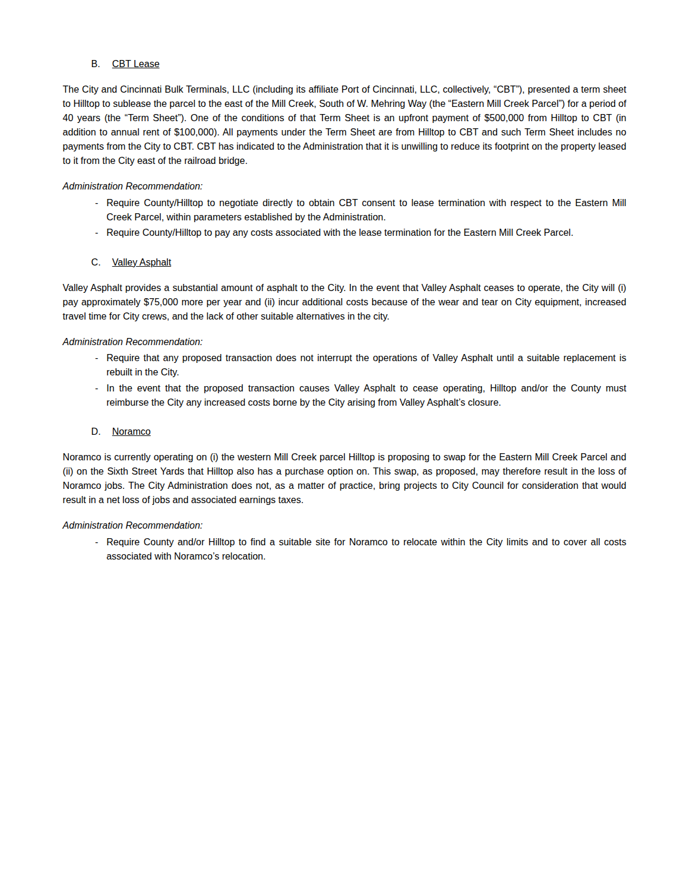B. CBT Lease
The City and Cincinnati Bulk Terminals, LLC (including its affiliate Port of Cincinnati, LLC, collectively, “CBT”), presented a term sheet to Hilltop to sublease the parcel to the east of the Mill Creek, South of W. Mehring Way (the “Eastern Mill Creek Parcel”) for a period of 40 years (the “Term Sheet”). One of the conditions of that Term Sheet is an upfront payment of $500,000 from Hilltop to CBT (in addition to annual rent of $100,000). All payments under the Term Sheet are from Hilltop to CBT and such Term Sheet includes no payments from the City to CBT. CBT has indicated to the Administration that it is unwilling to reduce its footprint on the property leased to it from the City east of the railroad bridge.
Administration Recommendation:
Require County/Hilltop to negotiate directly to obtain CBT consent to lease termination with respect to the Eastern Mill Creek Parcel, within parameters established by the Administration.
Require County/Hilltop to pay any costs associated with the lease termination for the Eastern Mill Creek Parcel.
C. Valley Asphalt
Valley Asphalt provides a substantial amount of asphalt to the City. In the event that Valley Asphalt ceases to operate, the City will (i) pay approximately $75,000 more per year and (ii) incur additional costs because of the wear and tear on City equipment, increased travel time for City crews, and the lack of other suitable alternatives in the city.
Administration Recommendation:
Require that any proposed transaction does not interrupt the operations of Valley Asphalt until a suitable replacement is rebuilt in the City.
In the event that the proposed transaction causes Valley Asphalt to cease operating, Hilltop and/or the County must reimburse the City any increased costs borne by the City arising from Valley Asphalt’s closure.
D. Noramco
Noramco is currently operating on (i) the western Mill Creek parcel Hilltop is proposing to swap for the Eastern Mill Creek Parcel and (ii) on the Sixth Street Yards that Hilltop also has a purchase option on. This swap, as proposed, may therefore result in the loss of Noramco jobs. The City Administration does not, as a matter of practice, bring projects to City Council for consideration that would result in a net loss of jobs and associated earnings taxes.
Administration Recommendation:
Require County and/or Hilltop to find a suitable site for Noramco to relocate within the City limits and to cover all costs associated with Noramco’s relocation.